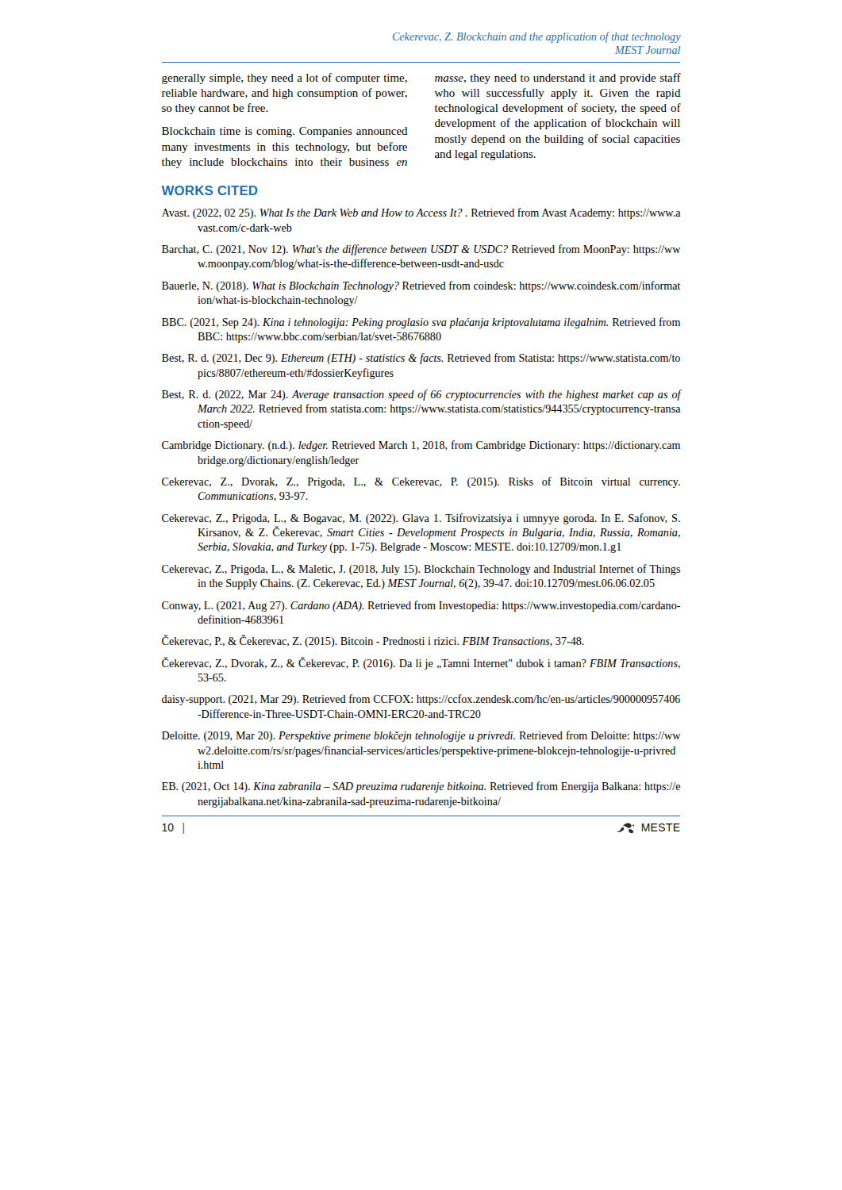Cekerevac, Z. Blockchain and the application of that technology MEST Journal
generally simple, they need a lot of computer time, reliable hardware, and high consumption of power, so they cannot be free.
Blockchain time is coming. Companies announced many investments in this technology, but before they include blockchains into their business en masse, they need to understand it and provide staff who will successfully apply it. Given the rapid technological development of society, the speed of development of the application of blockchain will mostly depend on the building of social capacities and legal regulations.
WORKS CITED
Avast. (2022, 02 25). What Is the Dark Web and How to Access It? . Retrieved from Avast Academy: https://www.avast.com/c-dark-web
Barchat, C. (2021, Nov 12). What's the difference between USDT & USDC? Retrieved from MoonPay: https://www.moonpay.com/blog/what-is-the-difference-between-usdt-and-usdc
Bauerle, N. (2018). What is Blockchain Technology? Retrieved from coindesk: https://www.coindesk.com/information/what-is-blockchain-technology/
BBC. (2021, Sep 24). Kina i tehnologija: Peking proglasio sva plaćanja kriptovalutama ilegalnim. Retrieved from BBC: https://www.bbc.com/serbian/lat/svet-58676880
Best, R. d. (2021, Dec 9). Ethereum (ETH) - statistics & facts. Retrieved from Statista: https://www.statista.com/topics/8807/ethereum-eth/#dossierKeyfigures
Best, R. d. (2022, Mar 24). Average transaction speed of 66 cryptocurrencies with the highest market cap as of March 2022. Retrieved from statista.com: https://www.statista.com/statistics/944355/cryptocurrency-transaction-speed/
Cambridge Dictionary. (n.d.). ledger. Retrieved March 1, 2018, from Cambridge Dictionary: https://dictionary.cambridge.org/dictionary/english/ledger
Cekerevac, Z., Dvorak, Z., Prigoda, L., & Cekerevac, P. (2015). Risks of Bitcoin virtual currency. Communications, 93-97.
Cekerevac, Z., Prigoda, L., & Bogavac, M. (2022). Glava 1. Tsifrovizatsiya i umnyye goroda. In E. Safonov, S. Kirsanov, & Z. Čekerevac, Smart Cities - Development Prospects in Bulgaria, India, Russia, Romania, Serbia, Slovakia, and Turkey (pp. 1-75). Belgrade - Moscow: MESTE. doi:10.12709/mon.1.g1
Cekerevac, Z., Prigoda, L., & Maletic, J. (2018, July 15). Blockchain Technology and Industrial Internet of Things in the Supply Chains. (Z. Cekerevac, Ed.) MEST Journal, 6(2), 39-47. doi:10.12709/mest.06.06.02.05
Conway, L. (2021, Aug 27). Cardano (ADA). Retrieved from Investopedia: https://www.investopedia.com/cardano-definition-4683961
Čekerevac, P., & Čekerevac, Z. (2015). Bitcoin - Prednosti i rizici. FBIM Transactions, 37-48.
Čekerevac, Z., Dvorak, Z., & Čekerevac, P. (2016). Da li je „Tamni Internet" dubok i taman? FBIM Transactions, 53-65.
daisy-support. (2021, Mar 29). Retrieved from CCFOX: https://ccfox.zendesk.com/hc/en-us/articles/900000957406-Difference-in-Three-USDT-Chain-OMNI-ERC20-and-TRC20
Deloitte. (2019, Mar 20). Perspektive primene blokčejn tehnologije u privredi. Retrieved from Deloitte: https://www2.deloitte.com/rs/sr/pages/financial-services/articles/perspektive-primene-blokcejn-tehnologije-u-privredi.html
EB. (2021, Oct 14). Kina zabranila – SAD preuzima rudarenje bitkoina. Retrieved from Energija Balkana: https://energijabalkana.net/kina-zabranila-sad-preuzima-rudarenje-bitkoina/
10| MESTE